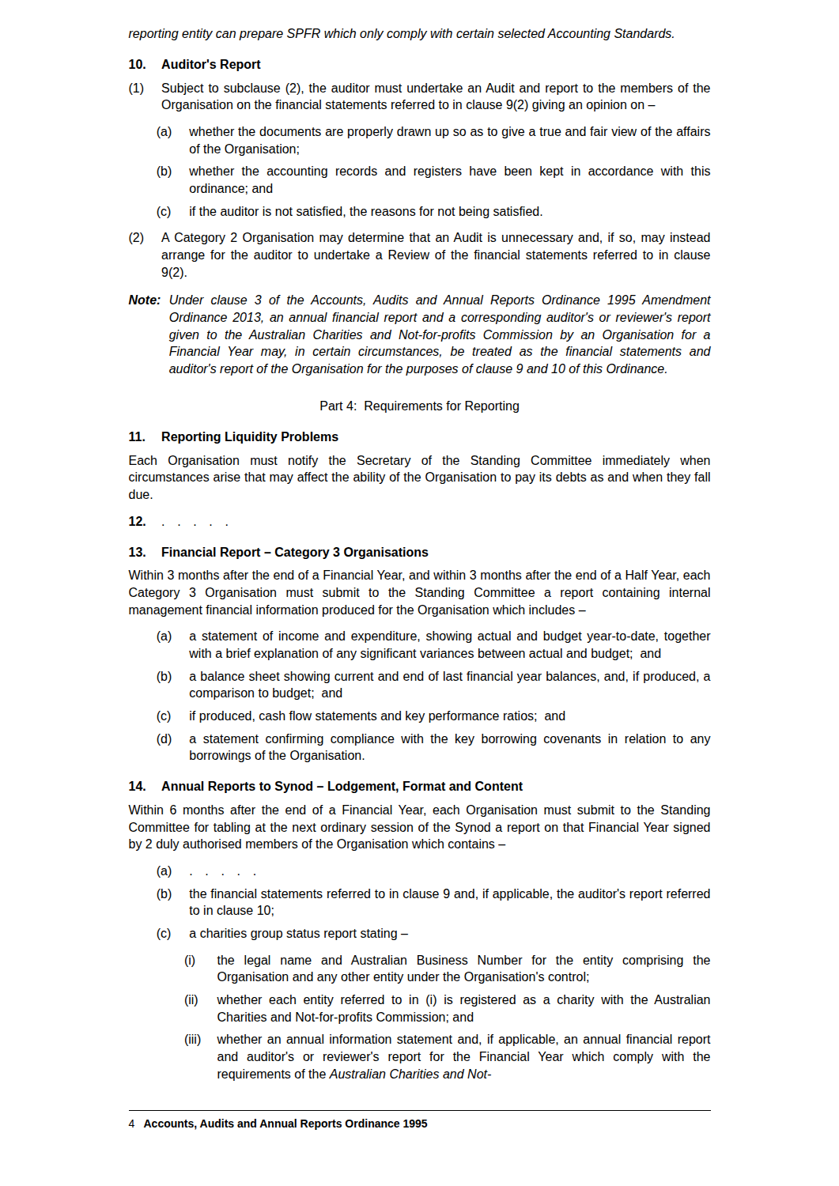reporting entity can prepare SPFR which only comply with certain selected Accounting Standards.
10. Auditor's Report
(1) Subject to subclause (2), the auditor must undertake an Audit and report to the members of the Organisation on the financial statements referred to in clause 9(2) giving an opinion on –
(a) whether the documents are properly drawn up so as to give a true and fair view of the affairs of the Organisation;
(b) whether the accounting records and registers have been kept in accordance with this ordinance; and
(c) if the auditor is not satisfied, the reasons for not being satisfied.
(2) A Category 2 Organisation may determine that an Audit is unnecessary and, if so, may instead arrange for the auditor to undertake a Review of the financial statements referred to in clause 9(2).
Note: Under clause 3 of the Accounts, Audits and Annual Reports Ordinance 1995 Amendment Ordinance 2013, an annual financial report and a corresponding auditor's or reviewer's report given to the Australian Charities and Not-for-profits Commission by an Organisation for a Financial Year may, in certain circumstances, be treated as the financial statements and auditor's report of the Organisation for the purposes of clause 9 and 10 of this Ordinance.
Part 4: Requirements for Reporting
11. Reporting Liquidity Problems
Each Organisation must notify the Secretary of the Standing Committee immediately when circumstances arise that may affect the ability of the Organisation to pay its debts as and when they fall due.
12. . . . . .
13. Financial Report – Category 3 Organisations
Within 3 months after the end of a Financial Year, and within 3 months after the end of a Half Year, each Category 3 Organisation must submit to the Standing Committee a report containing internal management financial information produced for the Organisation which includes –
(a) a statement of income and expenditure, showing actual and budget year-to-date, together with a brief explanation of any significant variances between actual and budget; and
(b) a balance sheet showing current and end of last financial year balances, and, if produced, a comparison to budget; and
(c) if produced, cash flow statements and key performance ratios; and
(d) a statement confirming compliance with the key borrowing covenants in relation to any borrowings of the Organisation.
14. Annual Reports to Synod – Lodgement, Format and Content
Within 6 months after the end of a Financial Year, each Organisation must submit to the Standing Committee for tabling at the next ordinary session of the Synod a report on that Financial Year signed by 2 duly authorised members of the Organisation which contains –
(a). . . . .
(b) the financial statements referred to in clause 9 and, if applicable, the auditor's report referred to in clause 10;
(c) a charities group status report stating –
(i) the legal name and Australian Business Number for the entity comprising the Organisation and any other entity under the Organisation's control;
(ii) whether each entity referred to in (i) is registered as a charity with the Australian Charities and Not-for-profits Commission; and
(iii) whether an annual information statement and, if applicable, an annual financial report and auditor's or reviewer's report for the Financial Year which comply with the requirements of the Australian Charities and Not-
4 Accounts, Audits and Annual Reports Ordinance 1995